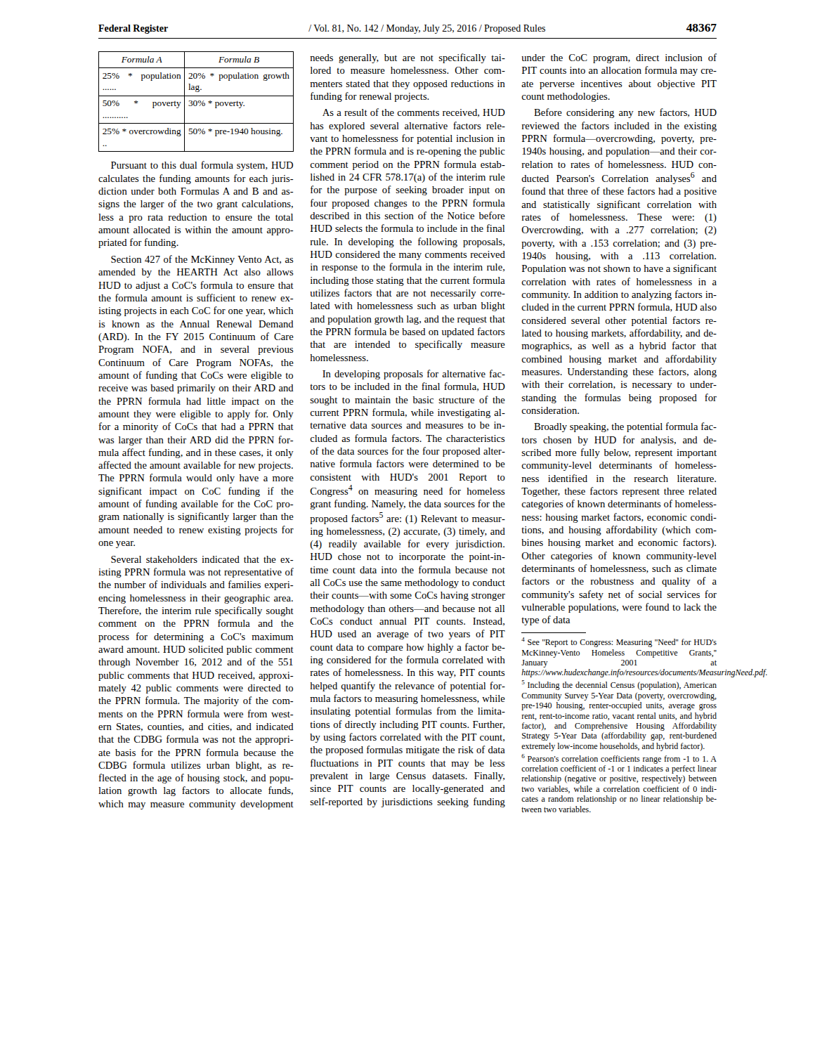Federal Register / Vol. 81, No. 142 / Monday, July 25, 2016 / Proposed Rules 48367
| Formula A | Formula B |
| --- | --- |
| 25% * population ...... | 20% * population growth lag. |
| 50% * poverty ........... | 30% * poverty. |
| 25% * overcrowding .. | 50% * pre-1940 housing. |
Pursuant to this dual formula system, HUD calculates the funding amounts for each jurisdiction under both Formulas A and B and assigns the larger of the two grant calculations, less a pro rata reduction to ensure the total amount allocated is within the amount appropriated for funding.
Section 427 of the McKinney Vento Act, as amended by the HEARTH Act also allows HUD to adjust a CoC's formula to ensure that the formula amount is sufficient to renew existing projects in each CoC for one year, which is known as the Annual Renewal Demand (ARD). In the FY 2015 Continuum of Care Program NOFA, and in several previous Continuum of Care Program NOFAs, the amount of funding that CoCs were eligible to receive was based primarily on their ARD and the PPRN formula had little impact on the amount they were eligible to apply for. Only for a minority of CoCs that had a PPRN that was larger than their ARD did the PPRN formula affect funding, and in these cases, it only affected the amount available for new projects. The PPRN formula would only have a more significant impact on CoC funding if the amount of funding available for the CoC program nationally is significantly larger than the amount needed to renew existing projects for one year.
Several stakeholders indicated that the existing PPRN formula was not representative of the number of individuals and families experiencing homelessness in their geographic area. Therefore, the interim rule specifically sought comment on the PPRN formula and the process for determining a CoC's maximum award amount. HUD solicited public comment through November 16, 2012 and of the 551 public comments that HUD received, approximately 42 public comments were directed to the PPRN formula. The majority of the comments on the PPRN formula were from western States, counties, and cities, and indicated that the CDBG formula was not the appropriate basis for the PPRN formula because the CDBG formula utilizes urban blight, as reflected in the age of housing stock, and population growth lag factors to allocate funds, which may measure community development needs generally, but are not specifically tailored to measure homelessness. Other commenters stated that they opposed reductions in funding for renewal projects.
As a result of the comments received, HUD has explored several alternative factors relevant to homelessness for potential inclusion in the PPRN formula and is re-opening the public comment period on the PPRN formula established in 24 CFR 578.17(a) of the interim rule for the purpose of seeking broader input on four proposed changes to the PPRN formula described in this section of the Notice before HUD selects the formula to include in the final rule. In developing the following proposals, HUD considered the many comments received in response to the formula in the interim rule, including those stating that the current formula utilizes factors that are not necessarily correlated with homelessness such as urban blight and population growth lag, and the request that the PPRN formula be based on updated factors that are intended to specifically measure homelessness.
In developing proposals for alternative factors to be included in the final formula, HUD sought to maintain the basic structure of the current PPRN formula, while investigating alternative data sources and measures to be included as formula factors. The characteristics of the data sources for the four proposed alternative formula factors were determined to be consistent with HUD's 2001 Report to Congress4 on measuring need for homeless grant funding. Namely, the data sources for the proposed factors5 are: (1) Relevant to measuring homelessness, (2) accurate, (3) timely, and (4) readily available for every jurisdiction. HUD chose not to incorporate the point-in-time count data into the formula because not all CoCs use the same methodology to conduct their counts—with some CoCs having stronger methodology than others—and because not all CoCs conduct annual PIT counts. Instead, HUD used an average of two years of PIT count data to compare how highly a factor being considered for the formula correlated with rates of homelessness. In this way, PIT counts helped quantify the relevance of potential formula factors to measuring homelessness, while insulating potential formulas from the limitations of directly including PIT counts. Further, by using factors correlated with the PIT count, the proposed formulas mitigate the risk of data fluctuations in PIT counts that may be less prevalent in large Census datasets. Finally, since PIT counts are locally-generated and self-reported by jurisdictions seeking funding under the CoC program, direct inclusion of PIT counts into an allocation formula may create perverse incentives about objective PIT count methodologies.
Before considering any new factors, HUD reviewed the factors included in the existing PPRN formula—overcrowding, poverty, pre-1940s housing, and population—and their correlation to rates of homelessness. HUD conducted Pearson's Correlation analyses6 and found that three of these factors had a positive and statistically significant correlation with rates of homelessness. These were: (1) Overcrowding, with a .277 correlation; (2) poverty, with a .153 correlation; and (3) pre-1940s housing, with a .113 correlation. Population was not shown to have a significant correlation with rates of homelessness in a community. In addition to analyzing factors included in the current PPRN formula, HUD also considered several other potential factors related to housing markets, affordability, and demographics, as well as a hybrid factor that combined housing market and affordability measures. Understanding these factors, along with their correlation, is necessary to understanding the formulas being proposed for consideration.
Broadly speaking, the potential formula factors chosen by HUD for analysis, and described more fully below, represent important community-level determinants of homelessness identified in the research literature. Together, these factors represent three related categories of known determinants of homelessness: housing market factors, economic conditions, and housing affordability (which combines housing market and economic factors). Other categories of known community-level determinants of homelessness, such as climate factors or the robustness and quality of a community's safety net of social services for vulnerable populations, were found to lack the type of data
4 See ''Report to Congress: Measuring ''Need'' for HUD's McKinney-Vento Homeless Competitive Grants,'' January 2001 at https://www.hudexchange.info/resources/documents/MeasuringNeed.pdf.
5 Including the decennial Census (population), American Community Survey 5-Year Data (poverty, overcrowding, pre-1940 housing, renter-occupied units, average gross rent, rent-to-income ratio, vacant rental units, and hybrid factor), and Comprehensive Housing Affordability Strategy 5-Year Data (affordability gap, rent-burdened extremely low-income households, and hybrid factor).
6 Pearson's correlation coefficients range from -1 to 1. A correlation coefficient of -1 or 1 indicates a perfect linear relationship (negative or positive, respectively) between two variables, while a correlation coefficient of 0 indicates a random relationship or no linear relationship between two variables.